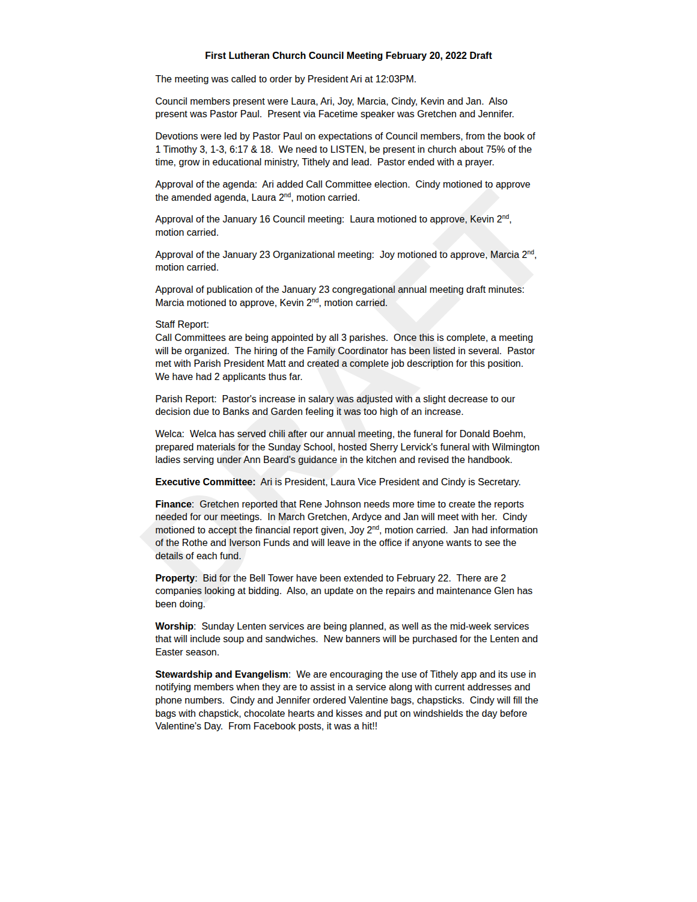DRAFT
First Lutheran Church Council Meeting February 20, 2022 Draft
The meeting was called to order by President Ari at 12:03PM.
Council members present were Laura, Ari, Joy, Marcia, Cindy, Kevin and Jan. Also present was Pastor Paul. Present via Facetime speaker was Gretchen and Jennifer.
Devotions were led by Pastor Paul on expectations of Council members, from the book of 1 Timothy 3, 1-3, 6:17 & 18. We need to LISTEN, be present in church about 75% of the time, grow in educational ministry, Tithely and lead. Pastor ended with a prayer.
Approval of the agenda: Ari added Call Committee election. Cindy motioned to approve the amended agenda, Laura 2nd, motion carried.
Approval of the January 16 Council meeting: Laura motioned to approve, Kevin 2nd, motion carried.
Approval of the January 23 Organizational meeting: Joy motioned to approve, Marcia 2nd, motion carried.
Approval of publication of the January 23 congregational annual meeting draft minutes: Marcia motioned to approve, Kevin 2nd, motion carried.
Staff Report:
Call Committees are being appointed by all 3 parishes. Once this is complete, a meeting will be organized. The hiring of the Family Coordinator has been listed in several. Pastor met with Parish President Matt and created a complete job description for this position. We have had 2 applicants thus far.
Parish Report: Pastor's increase in salary was adjusted with a slight decrease to our decision due to Banks and Garden feeling it was too high of an increase.
Welca: Welca has served chili after our annual meeting, the funeral for Donald Boehm, prepared materials for the Sunday School, hosted Sherry Lervick's funeral with Wilmington ladies serving under Ann Beard's guidance in the kitchen and revised the handbook.
Executive Committee: Ari is President, Laura Vice President and Cindy is Secretary.
Finance: Gretchen reported that Rene Johnson needs more time to create the reports needed for our meetings. In March Gretchen, Ardyce and Jan will meet with her. Cindy motioned to accept the financial report given, Joy 2nd, motion carried. Jan had information of the Rothe and Iverson Funds and will leave in the office if anyone wants to see the details of each fund.
Property: Bid for the Bell Tower have been extended to February 22. There are 2 companies looking at bidding. Also, an update on the repairs and maintenance Glen has been doing.
Worship: Sunday Lenten services are being planned, as well as the mid-week services that will include soup and sandwiches. New banners will be purchased for the Lenten and Easter season.
Stewardship and Evangelism: We are encouraging the use of Tithely app and its use in notifying members when they are to assist in a service along with current addresses and phone numbers. Cindy and Jennifer ordered Valentine bags, chapsticks. Cindy will fill the bags with chapstick, chocolate hearts and kisses and put on windshields the day before Valentine's Day. From Facebook posts, it was a hit!!